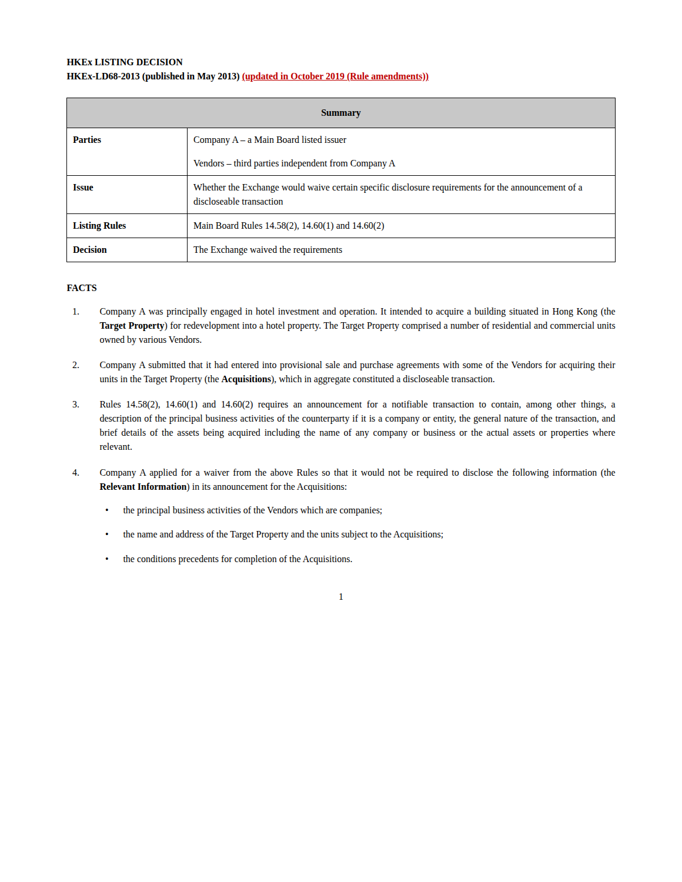HKEx LISTING DECISION
HKEx-LD68-2013 (published in May 2013) (updated in October 2019 (Rule amendments))
| Summary |
| --- |
| Parties | Company A – a Main Board listed issuer Vendors – third parties independent from Company A |
| Issue | Whether the Exchange would waive certain specific disclosure requirements for the announcement of a discloseable transaction |
| Listing Rules | Main Board Rules 14.58(2), 14.60(1) and 14.60(2) |
| Decision | The Exchange waived the requirements |
FACTS
Company A was principally engaged in hotel investment and operation. It intended to acquire a building situated in Hong Kong (the Target Property) for redevelopment into a hotel property. The Target Property comprised a number of residential and commercial units owned by various Vendors.
Company A submitted that it had entered into provisional sale and purchase agreements with some of the Vendors for acquiring their units in the Target Property (the Acquisitions), which in aggregate constituted a discloseable transaction.
Rules 14.58(2), 14.60(1) and 14.60(2) requires an announcement for a notifiable transaction to contain, among other things, a description of the principal business activities of the counterparty if it is a company or entity, the general nature of the transaction, and brief details of the assets being acquired including the name of any company or business or the actual assets or properties where relevant.
Company A applied for a waiver from the above Rules so that it would not be required to disclose the following information (the Relevant Information) in its announcement for the Acquisitions:
the principal business activities of the Vendors which are companies;
the name and address of the Target Property and the units subject to the Acquisitions;
the conditions precedents for completion of the Acquisitions.
1